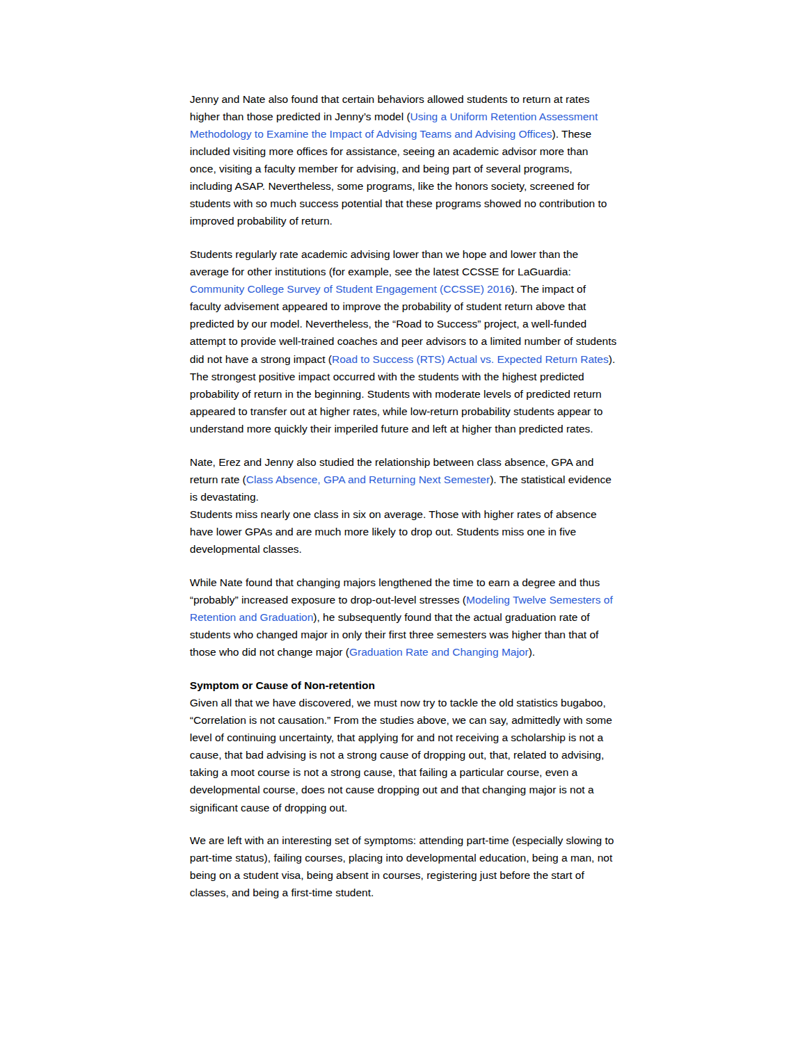Jenny and Nate also found that certain behaviors allowed students to return at rates higher than those predicted in Jenny’s model (Using a Uniform Retention Assessment Methodology to Examine the Impact of Advising Teams and Advising Offices). These included visiting more offices for assistance, seeing an academic advisor more than once, visiting a faculty member for advising, and being part of several programs, including ASAP. Nevertheless, some programs, like the honors society, screened for students with so much success potential that these programs showed no contribution to improved probability of return.
Students regularly rate academic advising lower than we hope and lower than the average for other institutions (for example, see the latest CCSSE for LaGuardia: Community College Survey of Student Engagement (CCSSE) 2016). The impact of faculty advisement appeared to improve the probability of student return above that predicted by our model. Nevertheless, the “Road to Success” project, a well-funded attempt to provide well-trained coaches and peer advisors to a limited number of students did not have a strong impact (Road to Success (RTS) Actual vs. Expected Return Rates). The strongest positive impact occurred with the students with the highest predicted probability of return in the beginning. Students with moderate levels of predicted return appeared to transfer out at higher rates, while low-return probability students appear to understand more quickly their imperiled future and left at higher than predicted rates.
Nate, Erez and Jenny also studied the relationship between class absence, GPA and return rate (Class Absence, GPA and Returning Next Semester). The statistical evidence is devastating.
Students miss nearly one class in six on average. Those with higher rates of absence have lower GPAs and are much more likely to drop out. Students miss one in five developmental classes.
While Nate found that changing majors lengthened the time to earn a degree and thus “probably” increased exposure to drop-out-level stresses (Modeling Twelve Semesters of Retention and Graduation), he subsequently found that the actual graduation rate of students who changed major in only their first three semesters was higher than that of those who did not change major (Graduation Rate and Changing Major).
Symptom or Cause of Non-retention
Given all that we have discovered, we must now try to tackle the old statistics bugaboo, “Correlation is not causation.” From the studies above, we can say, admittedly with some level of continuing uncertainty, that applying for and not receiving a scholarship is not a cause, that bad advising is not a strong cause of dropping out, that, related to advising, taking a moot course is not a strong cause, that failing a particular course, even a developmental course, does not cause dropping out and that changing major is not a significant cause of dropping out.
We are left with an interesting set of symptoms: attending part-time (especially slowing to part-time status), failing courses, placing into developmental education, being a man, not being on a student visa, being absent in courses, registering just before the start of classes, and being a first-time student.